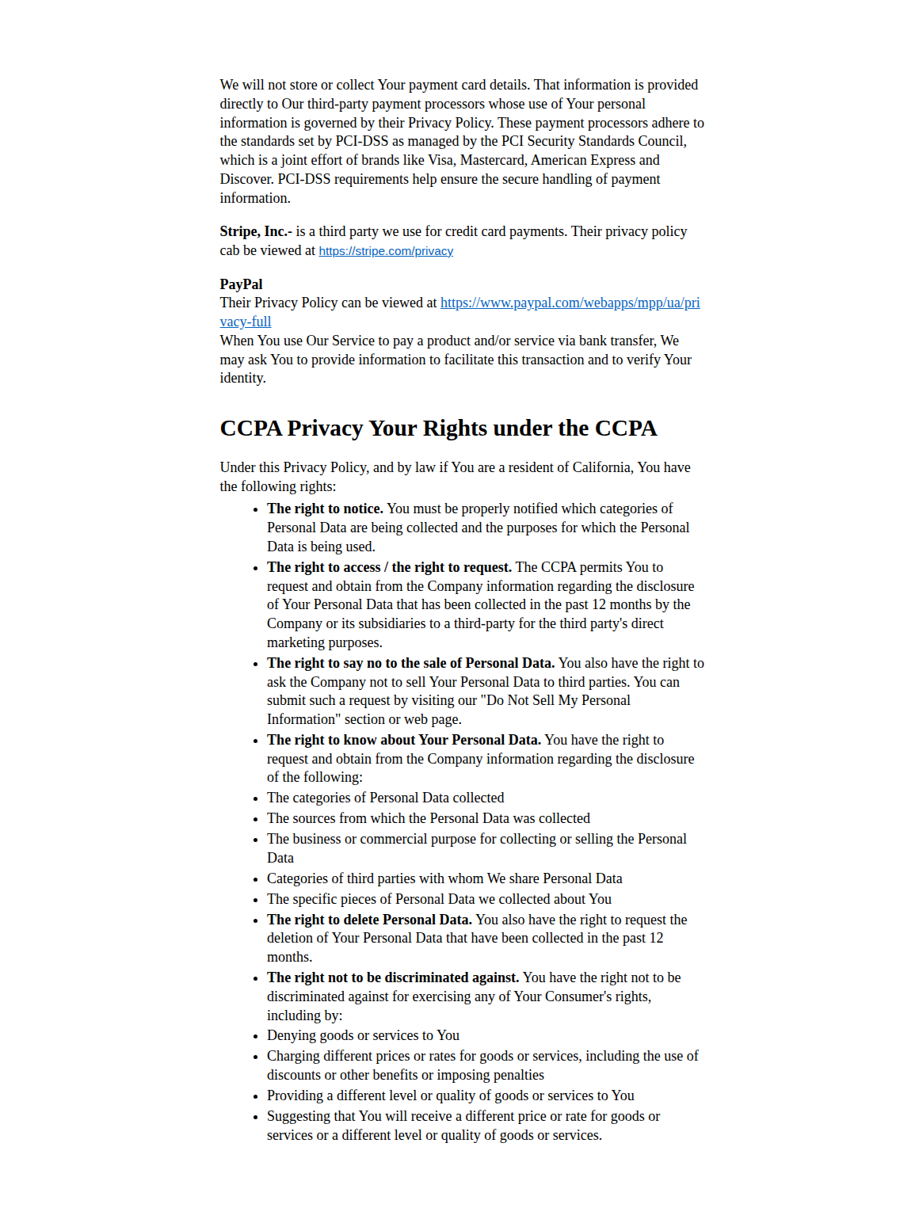We will not store or collect Your payment card details. That information is provided directly to Our third-party payment processors whose use of Your personal information is governed by their Privacy Policy. These payment processors adhere to the standards set by PCI-DSS as managed by the PCI Security Standards Council, which is a joint effort of brands like Visa, Mastercard, American Express and Discover. PCI-DSS requirements help ensure the secure handling of payment information.
Stripe, Inc.- is a third party we use for credit card payments. Their privacy policy cab be viewed at https://stripe.com/privacy
PayPal
Their Privacy Policy can be viewed at https://www.paypal.com/webapps/mpp/ua/privacy-full
When You use Our Service to pay a product and/or service via bank transfer, We may ask You to provide information to facilitate this transaction and to verify Your identity.
CCPA Privacy Your Rights under the CCPA
Under this Privacy Policy, and by law if You are a resident of California, You have the following rights:
The right to notice. You must be properly notified which categories of Personal Data are being collected and the purposes for which the Personal Data is being used.
The right to access / the right to request. The CCPA permits You to request and obtain from the Company information regarding the disclosure of Your Personal Data that has been collected in the past 12 months by the Company or its subsidiaries to a third-party for the third party's direct marketing purposes.
The right to say no to the sale of Personal Data. You also have the right to ask the Company not to sell Your Personal Data to third parties. You can submit such a request by visiting our "Do Not Sell My Personal Information" section or web page.
The right to know about Your Personal Data. You have the right to request and obtain from the Company information regarding the disclosure of the following:
The categories of Personal Data collected
The sources from which the Personal Data was collected
The business or commercial purpose for collecting or selling the Personal Data
Categories of third parties with whom We share Personal Data
The specific pieces of Personal Data we collected about You
The right to delete Personal Data. You also have the right to request the deletion of Your Personal Data that have been collected in the past 12 months.
The right not to be discriminated against. You have the right not to be discriminated against for exercising any of Your Consumer's rights, including by:
Denying goods or services to You
Charging different prices or rates for goods or services, including the use of discounts or other benefits or imposing penalties
Providing a different level or quality of goods or services to You
Suggesting that You will receive a different price or rate for goods or services or a different level or quality of goods or services.